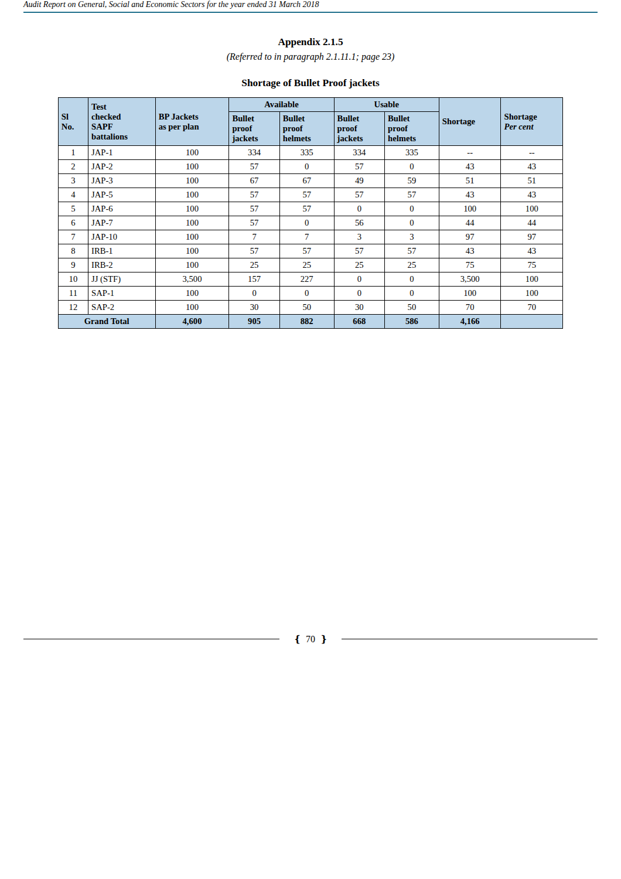Audit Report on General, Social and Economic Sectors for the year ended 31 March 2018
Appendix 2.1.5
(Referred to in paragraph 2.1.11.1; page 23)
Shortage of Bullet Proof jackets
| Sl No. | Test checked SAPF battalions | BP Jackets as per plan | Available | Usable | Shortage | Shortage Per cent |
| --- | --- | --- | --- | --- | --- | --- |
| Bullet proof jackets | Bullet proof helmets | Bullet proof jackets | Bullet proof helmets |
| 1 | JAP-1 | 100 | 334 | 335 | 334 | 335 | -- | -- |
| 2 | JAP-2 | 100 | 57 | 0 | 57 | 0 | 43 | 43 |
| 3 | JAP-3 | 100 | 67 | 67 | 49 | 59 | 51 | 51 |
| 4 | JAP-5 | 100 | 57 | 57 | 57 | 57 | 43 | 43 |
| 5 | JAP-6 | 100 | 57 | 57 | 0 | 0 | 100 | 100 |
| 6 | JAP-7 | 100 | 57 | 0 | 56 | 0 | 44 | 44 |
| 7 | JAP-10 | 100 | 7 | 7 | 3 | 3 | 97 | 97 |
| 8 | IRB-1 | 100 | 57 | 57 | 57 | 57 | 43 | 43 |
| 9 | IRB-2 | 100 | 25 | 25 | 25 | 25 | 75 | 75 |
| 10 | JJ (STF) | 3,500 | 157 | 227 | 0 | 0 | 3,500 | 100 |
| 11 | SAP-1 | 100 | 0 | 0 | 0 | 0 | 100 | 100 |
| 12 | SAP-2 | 100 | 30 | 50 | 30 | 50 | 70 | 70 |
| Grand Total | 4,600 | 905 | 882 | 668 | 586 | 4,166 | |
70